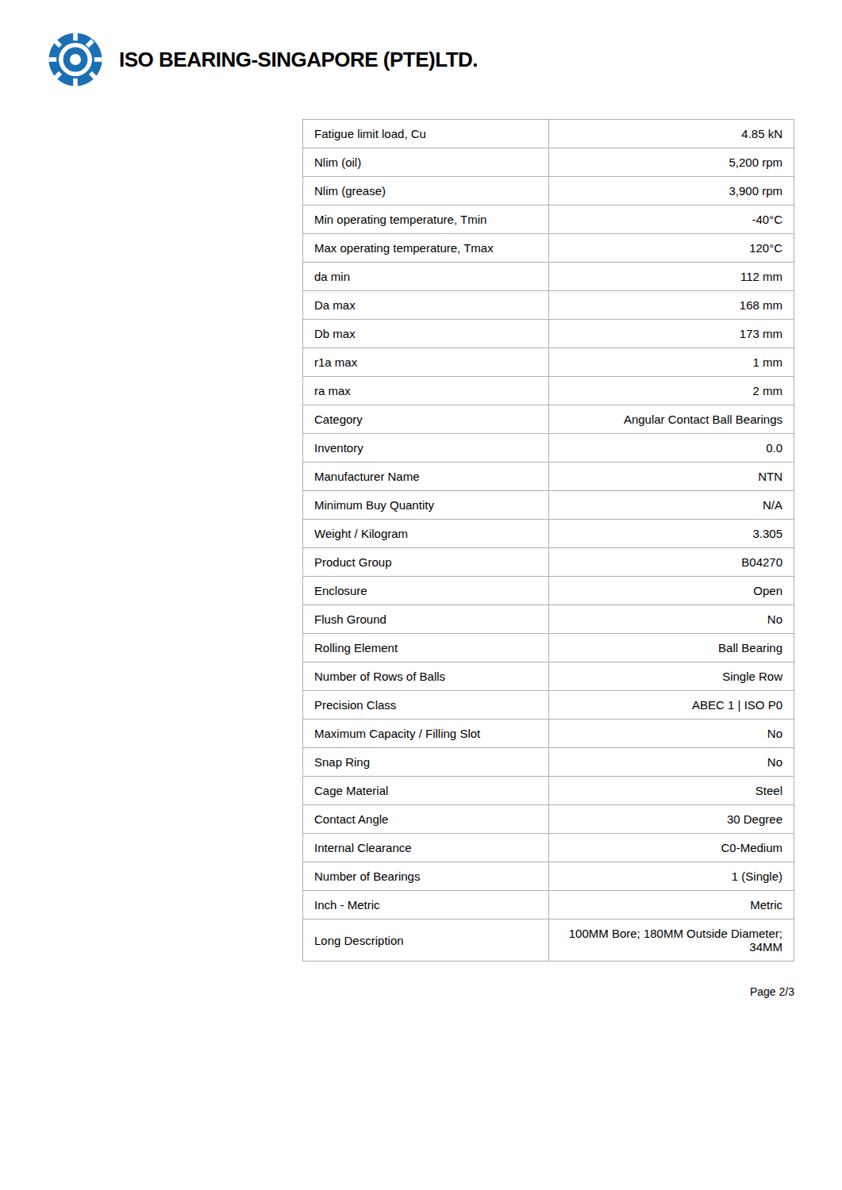ISO BEARING-SINGAPORE (PTE)LTD.
| Fatigue limit load, Cu | 4.85 kN |
| Nlim (oil) | 5,200 rpm |
| Nlim (grease) | 3,900 rpm |
| Min operating temperature, Tmin | -40°C |
| Max operating temperature, Tmax | 120°C |
| da min | 112 mm |
| Da max | 168 mm |
| Db max | 173 mm |
| r1a max | 1 mm |
| ra max | 2 mm |
| Category | Angular Contact Ball Bearings |
| Inventory | 0.0 |
| Manufacturer Name | NTN |
| Minimum Buy Quantity | N/A |
| Weight / Kilogram | 3.305 |
| Product Group | B04270 |
| Enclosure | Open |
| Flush Ground | No |
| Rolling Element | Ball Bearing |
| Number of Rows of Balls | Single Row |
| Precision Class | ABEC 1 / ISO P0 |
| Maximum Capacity / Filling Slot | No |
| Snap Ring | No |
| Cage Material | Steel |
| Contact Angle | 30 Degree |
| Internal Clearance | C0-Medium |
| Number of Bearings | 1 (Single) |
| Inch - Metric | Metric |
| Long Description | 100MM Bore; 180MM Outside Diameter; 34MM |
Page 2/3